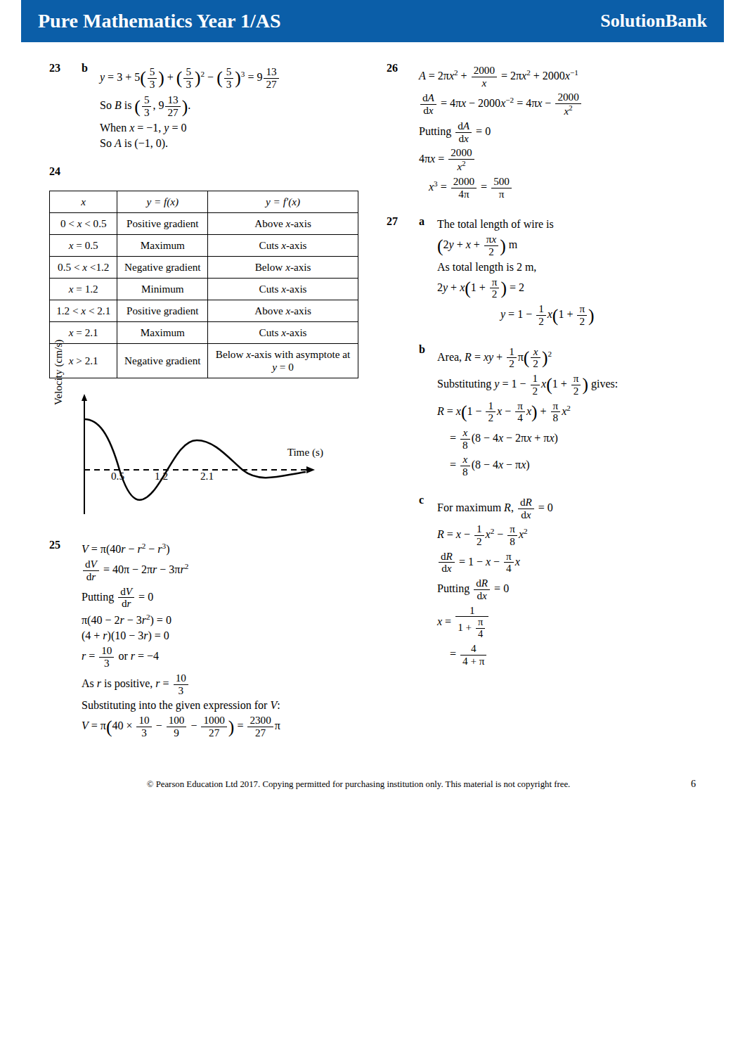Pure Mathematics Year 1/AS
SolutionBank
23
b
y = 3 + 5(53) + (53)2 − (53)3 = 91327
So B is (53, 91327).
When x = −1, y = 0
So A is (−1, 0).
24
| x | y = f(x) | y = f′(x) |
| --- | --- | --- |
| 0 < x < 0.5 | Positive gradient | Above x -axis |
| x = 0.5 | Maximum | Cuts x -axis |
| 0.5 < x <1.2 | Negative gradient | Below x -axis |
| x = 1.2 | Minimum | Cuts x -axis |
| 1.2 < x < 2.1 | Positive gradient | Above x -axis |
| x = 2.1 | Maximum | Cuts x -axis |
| x > 2.1 | Negative gradient | Below x -axis with asymptote at y = 0 |
Velocity (cm/s)
Time (s)
0.5
1.2
2.1
25
V = π(40r − r2 − r3)
dV dr = 40π − 2πr − 3πr2
Putting dV dr = 0
π(40 − 2r − 3r2) = 0
(4 + r)(10 − 3r) = 0
r = 103 or r = −4
As r is positive, r = 103
Substituting into the given expression for V:
V = π(40 × 103 − 1009 − 100027) = 230027π
26
A = 2πx2 + 2000 x = 2πx2 + 2000x−1
dA dx = 4πx − 2000x−2 = 4πx − 2000 x2
Putting dA dx = 0
4πx = 2000 x2
x3 = 20004π = 500 π
27
a
The total length of wire is
(2y + x + πx 2) m
As total length is 2 m,
2y + x(1 + π 2) = 2
y = 1 − 12 x(1 + π 2)
b
Area, R = xy + 12π(x 2)2
Substituting y = 1 − 12 x(1 + π 2) gives:
R = x(1 − 12 x − π 4 x) + π 8 x2
= x 8(8 − 4x − 2πx + πx)
= x 8(8 − 4x − πx)
c
For maximum R, dR dx = 0
R = x − 12 x2 − π 8 x2
dR dx = 1 − x − π 4 x
Putting dR dx = 0
x = 11 + π 4
= 44 + π
© Pearson Education Ltd 2017. Copying permitted for purchasing institution only. This material is not copyright free.
6